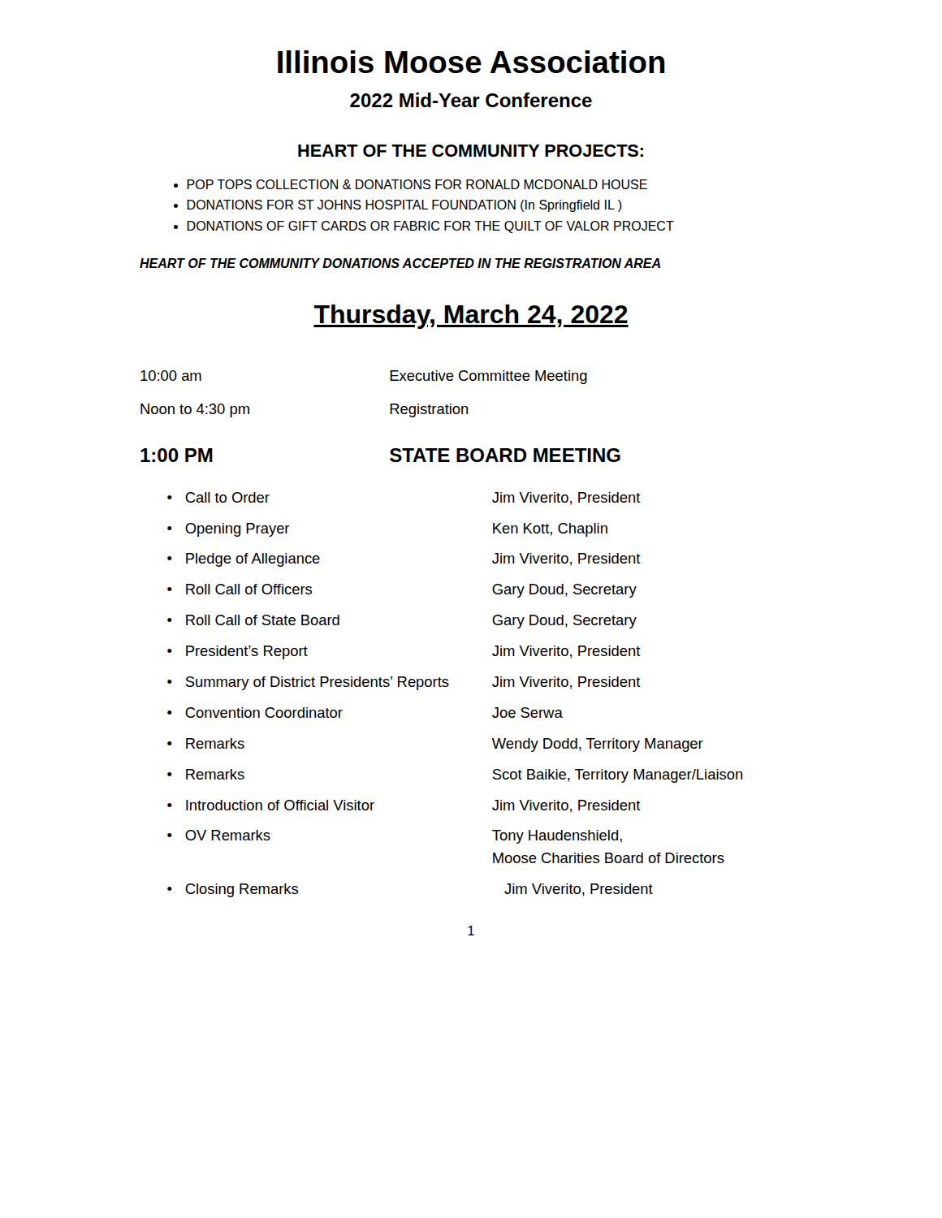Illinois Moose Association
2022 Mid-Year Conference
HEART OF THE COMMUNITY PROJECTS:
POP TOPS COLLECTION & DONATIONS FOR RONALD MCDONALD HOUSE
DONATIONS FOR ST JOHNS HOSPITAL FOUNDATION (In Springfield IL )
DONATIONS OF GIFT CARDS OR FABRIC FOR THE QUILT OF VALOR PROJECT
HEART OF THE COMMUNITY DONATIONS ACCEPTED IN THE REGISTRATION AREA
Thursday, March 24, 2022
| 10:00 am | Executive Committee Meeting |
| Noon to 4:30 pm | Registration |
1:00 PMSTATE BOARD MEETING
| Call to Order | Jim Viverito, President |
| Opening Prayer | Ken Kott, Chaplin |
| Pledge of Allegiance | Jim Viverito, President |
| Roll Call of Officers | Gary Doud, Secretary |
| Roll Call of State Board | Gary Doud, Secretary |
| President’s Report | Jim Viverito, President |
| Summary of District Presidents’ Reports | Jim Viverito, President |
| Convention Coordinator | Joe Serwa |
| Remarks | Wendy Dodd, Territory Manager |
| Remarks | Scot Baikie, Territory Manager/Liaison |
| Introduction of Official Visitor | Jim Viverito, President |
| OV Remarks | Tony Haudenshield, Moose Charities Board of Directors |
| Closing Remarks | Jim Viverito, President |
1